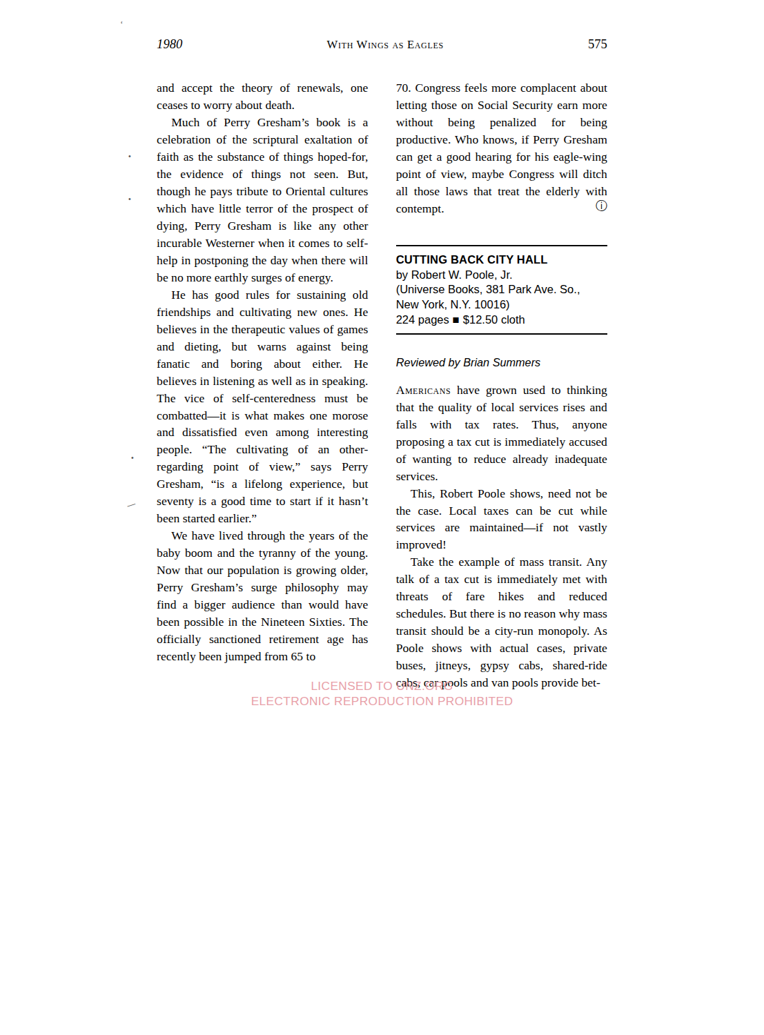‘ • • • —
1980 With Wings as Eagles 575
and accept the theory of renewals, one ceases to worry about death.
Much of Perry Gresham’s book is a celebration of the scriptural exaltation of faith as the substance of things hoped-for, the evidence of things not seen. But, though he pays tribute to Oriental cultures which have little terror of the prospect of dying, Perry Gresham is like any other incurable Westerner when it comes to self-help in postponing the day when there will be no more earthly surges of energy.
He has good rules for sustaining old friendships and cultivating new ones. He believes in the therapeutic values of games and dieting, but warns against being fanatic and boring about either. He believes in listening as well as in speaking. The vice of self-centeredness must be combatted—it is what makes one morose and dissatisfied even among interesting people. “The cultivating of an other-regarding point of view,” says Perry Gresham, “is a lifelong experience, but seventy is a good time to start if it hasn’t been started earlier.”
We have lived through the years of the baby boom and the tyranny of the young. Now that our population is growing older, Perry Gresham’s surge philosophy may find a bigger audience than would have been possible in the Nineteen Sixties. The officially sanctioned retirement age has recently been jumped from 65 to
70. Congress feels more complacent about letting those on Social Security earn more without being penalized for being productive. Who knows, if Perry Gresham can get a good hearing for his eagle-wing point of view, maybe Congress will ditch all those laws that treat the elderly with contempt.
CUTTING BACK CITY HALL by Robert W. Poole, Jr. (Universe Books, 381 Park Ave. So., New York, N.Y. 10016) 224 pages ■ $12.50 cloth
Reviewed by Brian Summers
Americans have grown used to thinking that the quality of local services rises and falls with tax rates. Thus, anyone proposing a tax cut is immediately accused of wanting to reduce already inadequate services.
This, Robert Poole shows, need not be the case. Local taxes can be cut while services are maintained—if not vastly improved!
Take the example of mass transit. Any talk of a tax cut is immediately met with threats of fare hikes and reduced schedules. But there is no reason why mass transit should be a city-run monopoly. As Poole shows with actual cases, private buses, jitneys, gypsy cabs, shared-ride cabs, car pools and van pools provide bet-
LICENSED TO UNZ.ORG
ELECTRONIC REPRODUCTION PROHIBITED